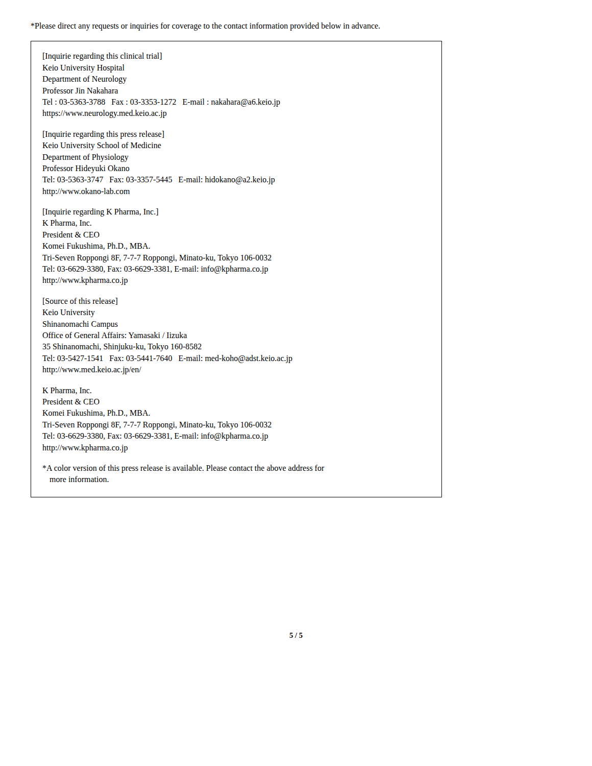*Please direct any requests or inquiries for coverage to the contact information provided below in advance.
[Inquirie regarding this clinical trial]
Keio University Hospital
Department of Neurology
Professor Jin Nakahara
Tel : 03-5363-3788 Fax : 03-3353-1272 E-mail : nakahara@a6.keio.jp
https://www.neurology.med.keio.ac.jp
[Inquirie regarding this press release]
Keio University School of Medicine
Department of Physiology
Professor Hideyuki Okano
Tel: 03-5363-3747 Fax: 03-3357-5445 E-mail: hidokano@a2.keio.jp
http://www.okano-lab.com
[Inquirie regarding K Pharma, Inc.]
K Pharma, Inc.
President & CEO
Komei Fukushima, Ph.D., MBA.
Tri-Seven Roppongi 8F, 7-7-7 Roppongi, Minato-ku, Tokyo 106-0032
Tel: 03-6629-3380, Fax: 03-6629-3381, E-mail: info@kpharma.co.jp
http://www.kpharma.co.jp
[Source of this release]
Keio University
Shinanomachi Campus
Office of General Affairs: Yamasaki / Iizuka
35 Shinanomachi, Shinjuku-ku, Tokyo 160-8582
Tel: 03-5427-1541 Fax: 03-5441-7640 E-mail: med-koho@adst.keio.ac.jp
http://www.med.keio.ac.jp/en/
K Pharma, Inc.
President & CEO
Komei Fukushima, Ph.D., MBA.
Tri-Seven Roppongi 8F, 7-7-7 Roppongi, Minato-ku, Tokyo 106-0032
Tel: 03-6629-3380, Fax: 03-6629-3381, E-mail: info@kpharma.co.jp
http://www.kpharma.co.jp
*A color version of this press release is available. Please contact the above address for
more information.
5 / 5